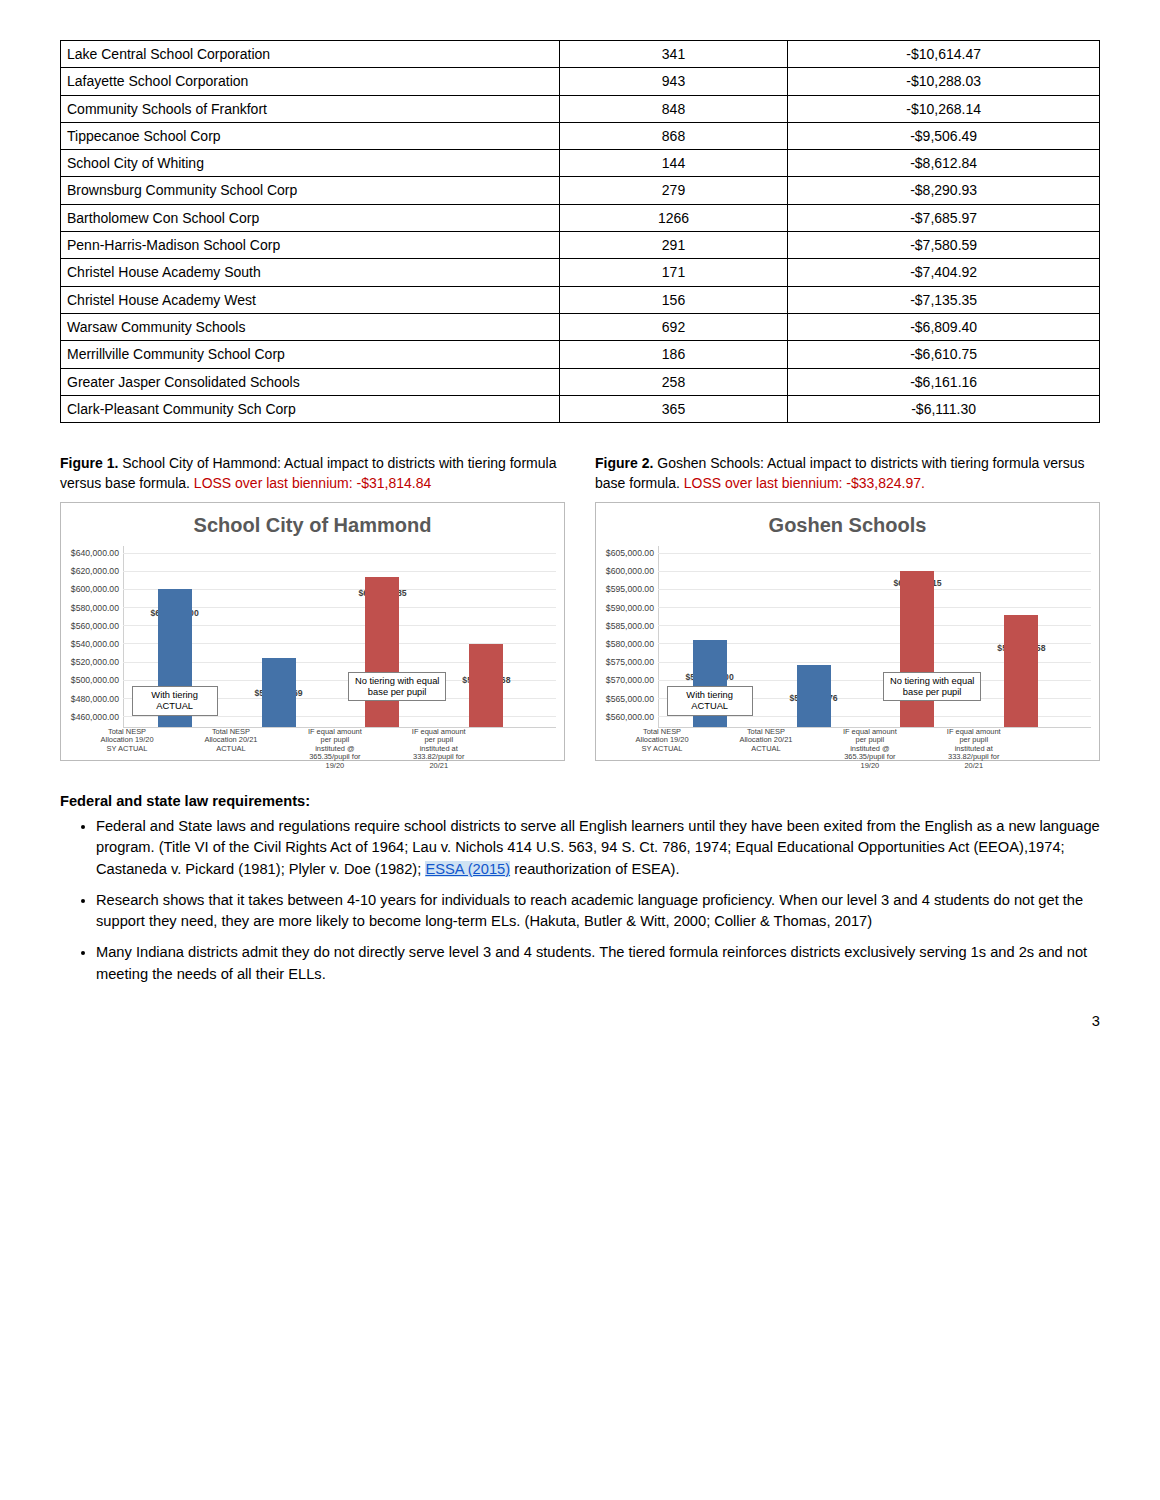| Lake Central School Corporation | 341 | -$10,614.47 |
| Lafayette School Corporation | 943 | -$10,288.03 |
| Community Schools of Frankfort | 848 | -$10,268.14 |
| Tippecanoe School Corp | 868 | -$9,506.49 |
| School City of Whiting | 144 | -$8,612.84 |
| Brownsburg Community School Corp | 279 | -$8,290.93 |
| Bartholomew Con School Corp | 1266 | -$7,685.97 |
| Penn-Harris-Madison School Corp | 291 | -$7,580.59 |
| Christel House Academy South | 171 | -$7,404.92 |
| Christel House Academy West | 156 | -$7,135.35 |
| Warsaw Community Schools | 692 | -$6,809.40 |
| Merrillville Community School Corp | 186 | -$6,610.75 |
| Greater Jasper Consolidated Schools | 258 | -$6,161.16 |
| Clark-Pleasant Community Sch Corp | 365 | -$6,111.30 |
Figure 1. School City of Hammond: Actual impact to districts with tiering formula versus base formula. LOSS over last biennium: -$31,814.84
School City of Hammond
$640,000.00 $620,000.00 $600,000.00 $580,000.00 $560,000.00 $540,000.00 $520,000.00 $500,000.00 $480,000.00 $460,000.00
$602,670.00
$525,445.69
$617,806.85
$542,123.68
With tiering ACTUAL
No tiering with equal base per pupil
Total NESP Allocation 19/20 SY ACTUAL Total NESP Allocation 20/21 ACTUAL IF equal amount per pupil instituted @ 365.35/pupil for 19/20 IF equal amount per pupil instituted at 333.82/pupil for 20/21
Figure 2. Goshen Schools: Actual impact to districts with tiering formula versus base formula. LOSS over last biennium: -$33,824.97.
Goshen Schools
$605,000.00 $600,000.00 $595,000.00 $590,000.00 $585,000.00 $580,000.00 $575,000.00 $570,000.00 $565,000.00 $560,000.00
$583,151.00
$576,013.76
$602,462.15
$590,527.58
With tiering ACTUAL
No tiering with equal base per pupil
Total NESP Allocation 19/20 SY ACTUAL Total NESP Allocation 20/21 ACTUAL IF equal amount per pupil instituted @ 365.35/pupil for 19/20 IF equal amount per pupil instituted at 333.82/pupil for 20/21
Federal and state law requirements:
Federal and State laws and regulations require school districts to serve all English learners until they have been exited from the English as a new language program. (Title VI of the Civil Rights Act of 1964; Lau v. Nichols 414 U.S. 563, 94 S. Ct. 786, 1974; Equal Educational Opportunities Act (EEOA),1974; Castaneda v. Pickard (1981); Plyler v. Doe (1982); ESSA (2015) reauthorization of ESEA).
Research shows that it takes between 4-10 years for individuals to reach academic language proficiency. When our level 3 and 4 students do not get the support they need, they are more likely to become long-term ELs. (Hakuta, Butler & Witt, 2000; Collier & Thomas, 2017)
Many Indiana districts admit they do not directly serve level 3 and 4 students. The tiered formula reinforces districts exclusively serving 1s and 2s and not meeting the needs of all their ELLs.
3